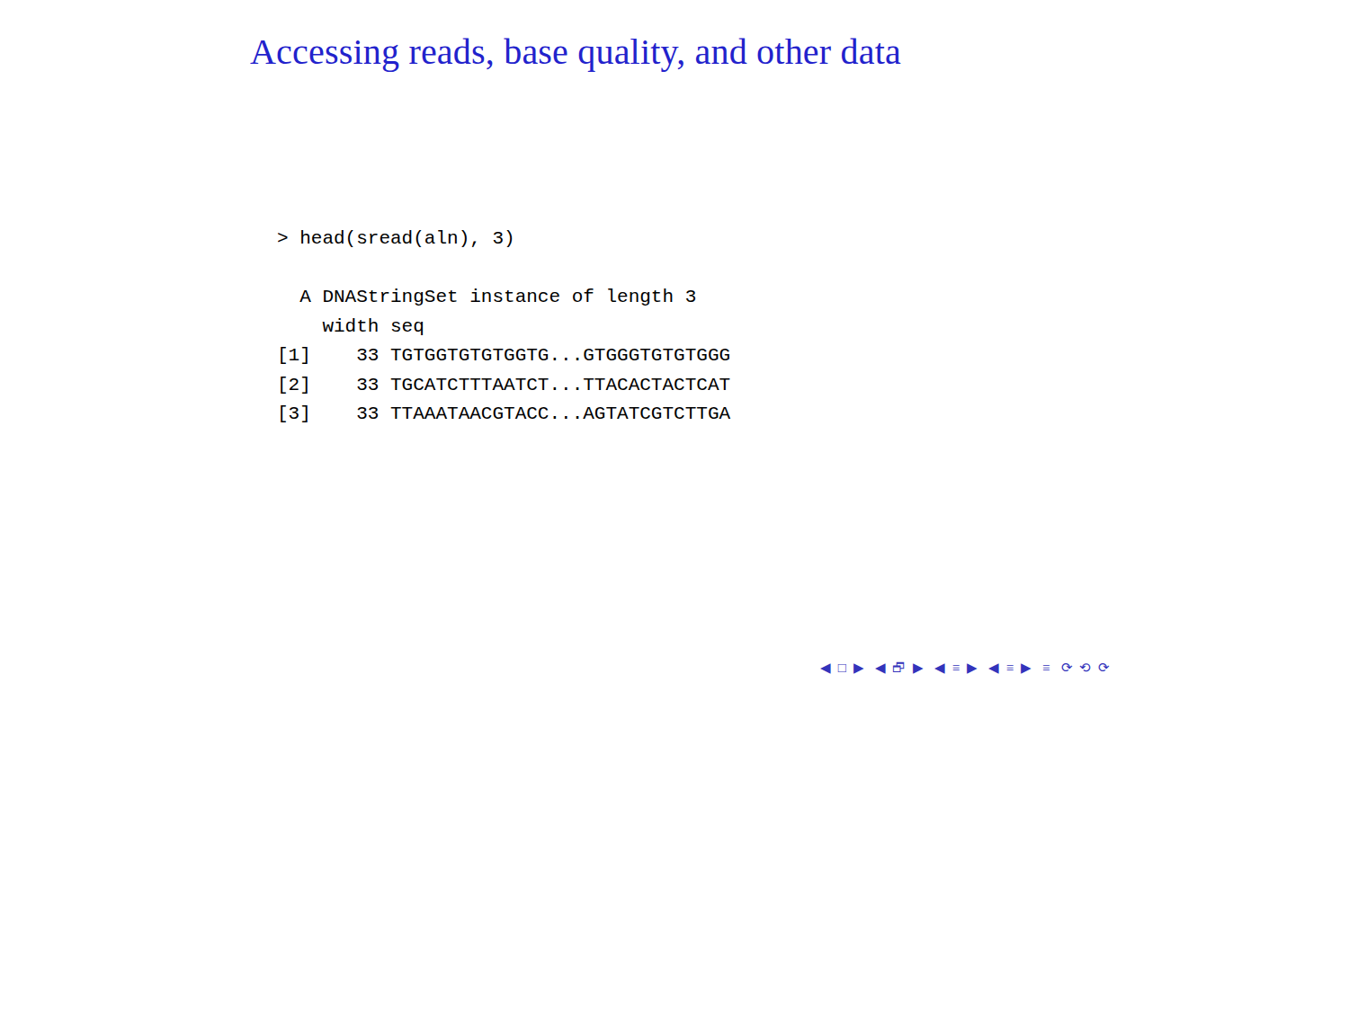Accessing reads, base quality, and other data
> head(sread(aln), 3) A DNAStringSet instance of length 3 width seq [1] 33 TGTGGTGTGTGGTG...GTGGGTGTGTGGG [2] 33 TGCATCTTTAATCT...TTACACTACTCAT [3] 33 TTAAATAACGTACC...AGTATCGTCTTGA
◀ □ ▶ ◀ 🗗 ▶ ◀ ≡ ▶ ◀ ≡ ▶ ≡ ⟳ ⟲ ⟳